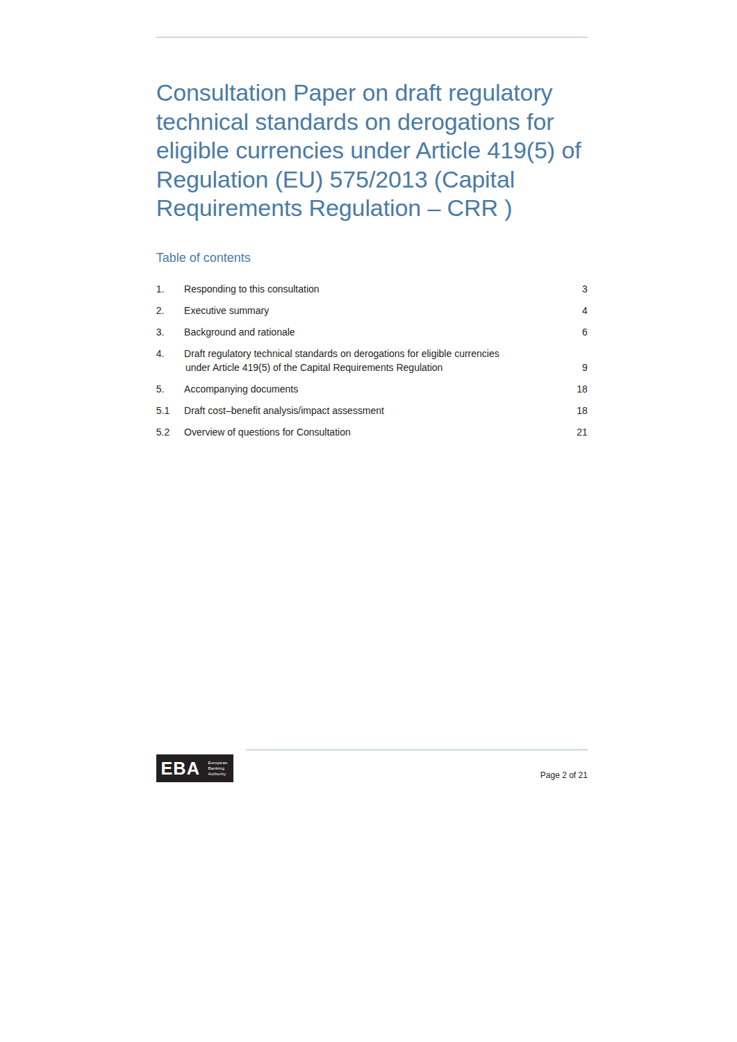Consultation Paper on draft regulatory technical standards on derogations for eligible currencies under Article 419(5) of Regulation (EU) 575/2013 (Capital Requirements Regulation – CRR )
Table of contents
| 1. | Responding to this consultation | 3 |
| 2. | Executive summary | 4 |
| 3. | Background and rationale | 6 |
| 4. | Draft regulatory technical standards on derogations for eligible currencies under Article 419(5) of the Capital Requirements Regulation | 9 |
| 5. | Accompanying documents | 18 |
| 5.1 | Draft cost–benefit analysis/impact assessment | 18 |
| 5.2 | Overview of questions for Consultation | 21 |
EBA
European
Banking
Authority
Page 2 of 21